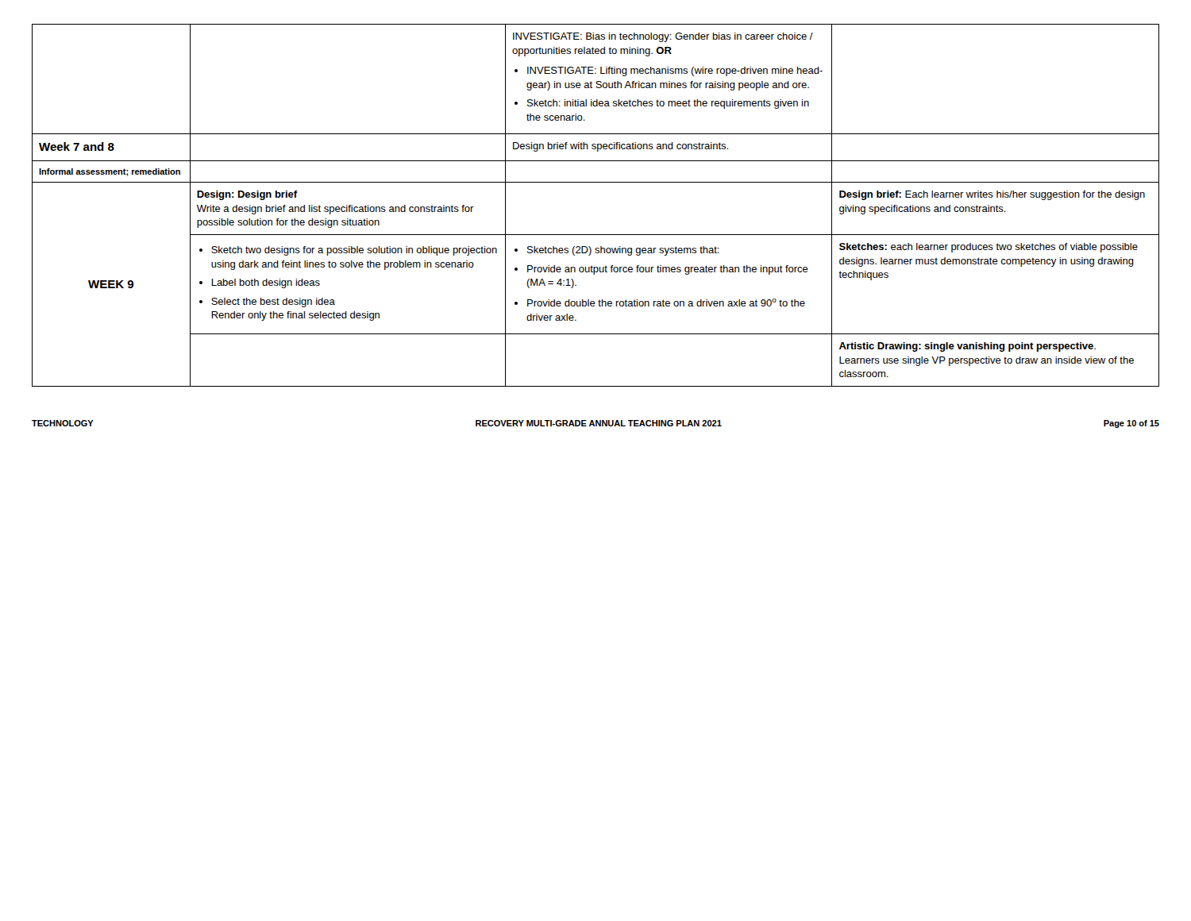| | | INVESTIGATE: Bias in technology: Gender bias in career choice / opportunities related to mining. OR INVESTIGATE: Lifting mechanisms (wire rope-driven mine head-gear) in use at South African mines for raising people and ore. Sketch: initial idea sketches to meet the requirements given in the scenario. | |
| Week 7 and 8 | | Design brief with specifications and constraints. | |
| Informal assessment; remediation | | | |
| WEEK 9 | Design: Design brief Write a design brief and list specifications and constraints for possible solution for the design situation | | Design brief: Each learner writes his/her suggestion for the design giving specifications and constraints. |
| Sketch two designs for a possible solution in oblique projection using dark and feint lines to solve the problem in scenario Label both design ideas Select the best design idea Render only the final selected design | Sketches (2D) showing gear systems that: Provide an output force four times greater than the input force (MA = 4:1). Provide double the rotation rate on a driven axle at 90 o to the driver axle. | Sketches: each learner produces two sketches of viable possible designs. learner must demonstrate competency in using drawing techniques |
| | | Artistic Drawing: single vanishing point perspective . Learners use single VP perspective to draw an inside view of the classroom. |
TECHNOLOGY RECOVERY MULTI-GRADE ANNUAL TEACHING PLAN 2021 Page 10 of 15